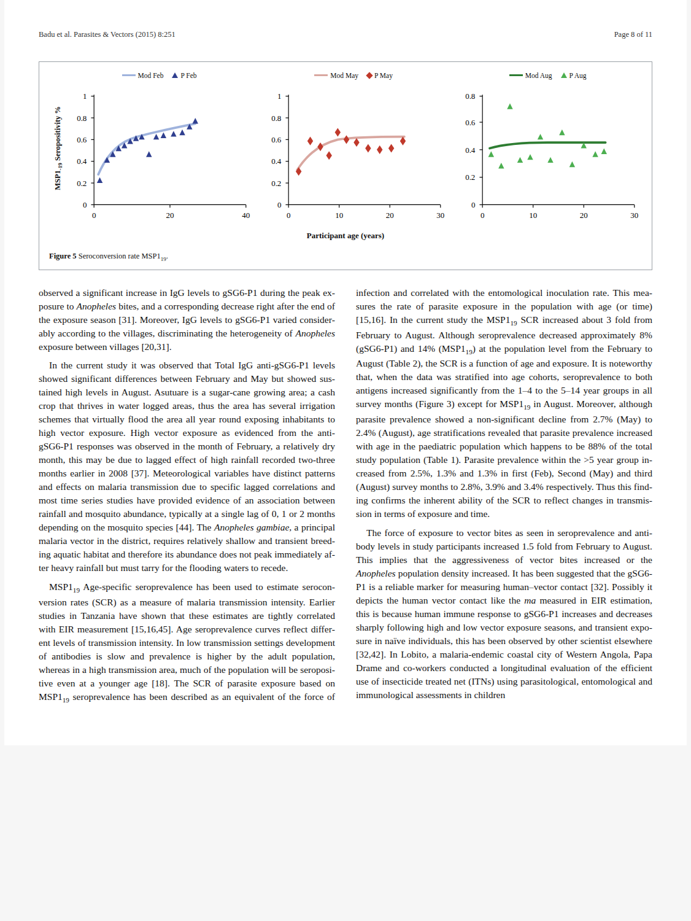Badu et al. Parasites & Vectors (2015) 8:251 Page 8 of 11
MSP1-19 Seropositivity %
Mod Feb P Feb
0 0.2 0.4 0.6 0.8 1 0 20 40
Mod May P May
0 0.2 0.4 0.6 0.8 1 0 10 20 30
Mod Aug P Aug
0 0.2 0.4 0.6 0.8 0 10 20 30
Participant age (years)
Figure 5 Seroconversion rate MSP119.
observed a significant increase in IgG levels to gSG6-P1 during the peak exposure to Anopheles bites, and a corresponding decrease right after the end of the exposure season [31]. Moreover, IgG levels to gSG6-P1 varied considerably according to the villages, discriminating the heterogeneity of Anopheles exposure between villages [20,31].
In the current study it was observed that Total IgG anti-gSG6-P1 levels showed significant differences between February and May but showed sustained high levels in August. Asutuare is a sugar-cane growing area; a cash crop that thrives in water logged areas, thus the area has several irrigation schemes that virtually flood the area all year round exposing inhabitants to high vector exposure. High vector exposure as evidenced from the anti-gSG6-P1 responses was observed in the month of February, a relatively dry month, this may be due to lagged effect of high rainfall recorded two-three months earlier in 2008 [37]. Meteorological variables have distinct patterns and effects on malaria transmission due to specific lagged correlations and most time series studies have provided evidence of an association between rainfall and mosquito abundance, typically at a single lag of 0, 1 or 2 months depending on the mosquito species [44]. The Anopheles gambiae, a principal malaria vector in the district, requires relatively shallow and transient breeding aquatic habitat and therefore its abundance does not peak immediately after heavy rainfall but must tarry for the flooding waters to recede.
MSP119 Age-specific seroprevalence has been used to estimate seroconversion rates (SCR) as a measure of malaria transmission intensity. Earlier studies in Tanzania have shown that these estimates are tightly correlated with EIR measurement [15,16,45]. Age seroprevalence curves reflect different levels of transmission intensity. In low transmission settings development of antibodies is slow and prevalence is higher by the adult population, whereas in a high transmission area, much of the population will be seropositive even at a younger age [18]. The SCR of parasite exposure based on MSP119 seroprevalence has been described as an equivalent of the force of infection and correlated with the entomological inoculation rate. This measures the rate of parasite exposure in the population with age (or time) [15,16]. In the current study the MSP119 SCR increased about 3 fold from February to August. Although seroprevalence decreased approximately 8% (gSG6-P1) and 14% (MSP119) at the population level from the February to August (Table 2), the SCR is a function of age and exposure. It is noteworthy that, when the data was stratified into age cohorts, seroprevalence to both antigens increased significantly from the 1–4 to the 5–14 year groups in all survey months (Figure 3) except for MSP119 in August. Moreover, although parasite prevalence showed a non-significant decline from 2.7% (May) to 2.4% (August), age stratifications revealed that parasite prevalence increased with age in the paediatric population which happens to be 88% of the total study population (Table 1). Parasite prevalence within the >5 year group increased from 2.5%, 1.3% and 1.3% in first (Feb), Second (May) and third (August) survey months to 2.8%, 3.9% and 3.4% respectively. Thus this finding confirms the inherent ability of the SCR to reflect changes in transmission in terms of exposure and time.
The force of exposure to vector bites as seen in seroprevalence and antibody levels in study participants increased 1.5 fold from February to August. This implies that the aggressiveness of vector bites increased or the Anopheles population density increased. It has been suggested that the gSG6-P1 is a reliable marker for measuring human–vector contact [32]. Possibly it depicts the human vector contact like the ma measured in EIR estimation, this is because human immune response to gSG6-P1 increases and decreases sharply following high and low vector exposure seasons, and transient exposure in naïve individuals, this has been observed by other scientist elsewhere [32,42]. In Lobito, a malaria-endemic coastal city of Western Angola, Papa Drame and co-workers conducted a longitudinal evaluation of the efficient use of insecticide treated net (ITNs) using parasitological, entomological and immunological assessments in children